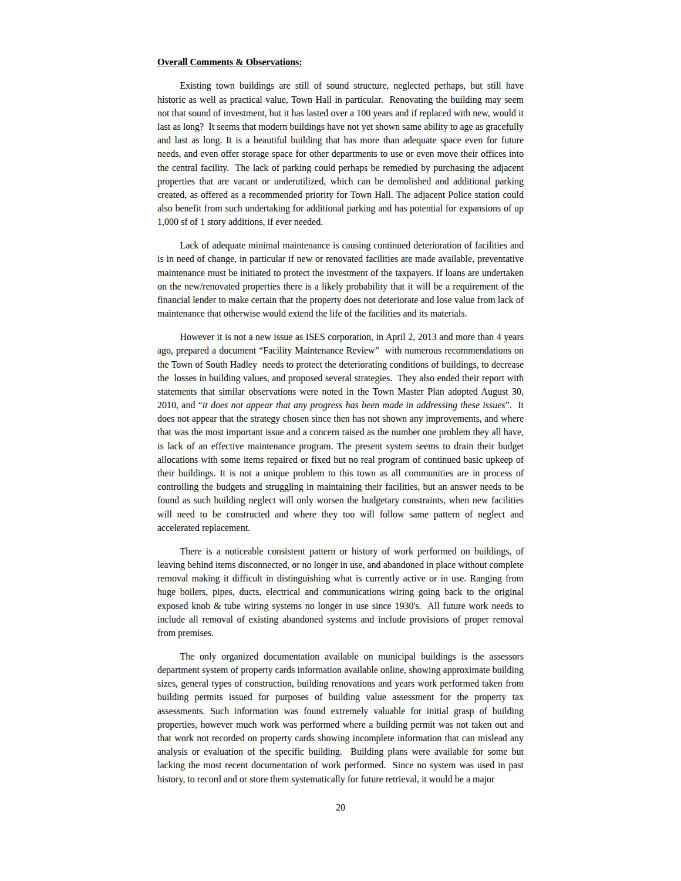Overall Comments & Observations:
Existing town buildings are still of sound structure, neglected perhaps, but still have historic as well as practical value, Town Hall in particular. Renovating the building may seem not that sound of investment, but it has lasted over a 100 years and if replaced with new, would it last as long? It seems that modern buildings have not yet shown same ability to age as gracefully and last as long. It is a beautiful building that has more than adequate space even for future needs, and even offer storage space for other departments to use or even move their offices into the central facility. The lack of parking could perhaps be remedied by purchasing the adjacent properties that are vacant or underutilized, which can be demolished and additional parking created, as offered as a recommended priority for Town Hall. The adjacent Police station could also benefit from such undertaking for additional parking and has potential for expansions of up 1,000 sf of 1 story additions, if ever needed.
Lack of adequate minimal maintenance is causing continued deterioration of facilities and is in need of change, in particular if new or renovated facilities are made available, preventative maintenance must be initiated to protect the investment of the taxpayers. If loans are undertaken on the new/renovated properties there is a likely probability that it will be a requirement of the financial lender to make certain that the property does not deteriorate and lose value from lack of maintenance that otherwise would extend the life of the facilities and its materials.
However it is not a new issue as ISES corporation, in April 2, 2013 and more than 4 years ago, prepared a document “Facility Maintenance Review” with numerous recommendations on the Town of South Hadley needs to protect the deteriorating conditions of buildings, to decrease the losses in building values, and proposed several strategies. They also ended their report with statements that similar observations were noted in the Town Master Plan adopted August 30, 2010, and “it does not appear that any progress has been made in addressing these issues”. It does not appear that the strategy chosen since then has not shown any improvements, and where that was the most important issue and a concern raised as the number one problem they all have, is lack of an effective maintenance program. The present system seems to drain their budget allocations with some items repaired or fixed but no real program of continued basic upkeep of their buildings. It is not a unique problem to this town as all communities are in process of controlling the budgets and struggling in maintaining their facilities, but an answer needs to be found as such building neglect will only worsen the budgetary constraints, when new facilities will need to be constructed and where they too will follow same pattern of neglect and accelerated replacement.
There is a noticeable consistent pattern or history of work performed on buildings, of leaving behind items disconnected, or no longer in use, and abandoned in place without complete removal making it difficult in distinguishing what is currently active or in use. Ranging from huge boilers, pipes, ducts, electrical and communications wiring going back to the original exposed knob & tube wiring systems no longer in use since 1930's. All future work needs to include all removal of existing abandoned systems and include provisions of proper removal from premises.
The only organized documentation available on municipal buildings is the assessors department system of property cards information available online, showing approximate building sizes, general types of construction, building renovations and years work performed taken from building permits issued for purposes of building value assessment for the property tax assessments. Such information was found extremely valuable for initial grasp of building properties, however much work was performed where a building permit was not taken out and that work not recorded on property cards showing incomplete information that can mislead any analysis or evaluation of the specific building. Building plans were available for some but lacking the most recent documentation of work performed. Since no system was used in past history, to record and or store them systematically for future retrieval, it would be a major
20